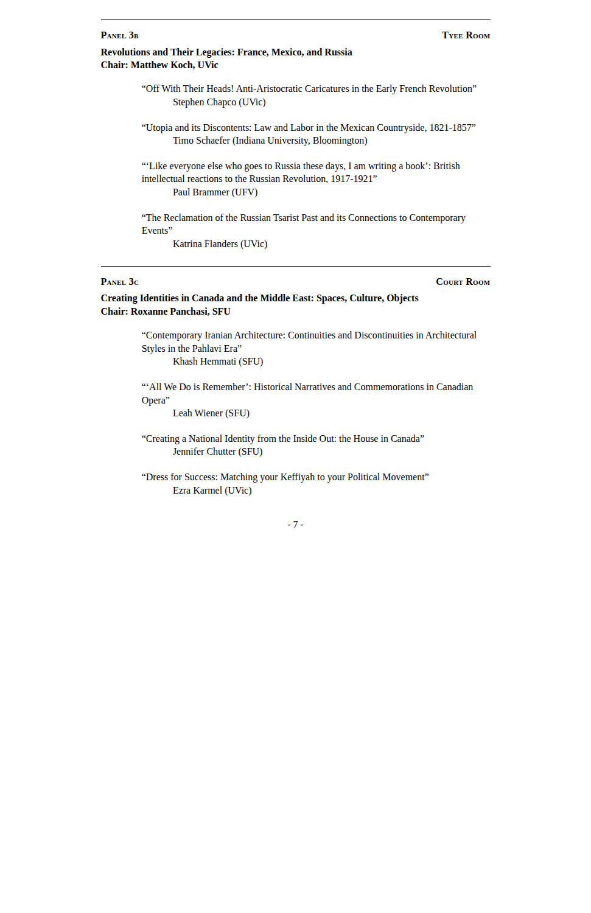Panel 3b Tyee Room
Revolutions and Their Legacies: France, Mexico, and Russia Chair: Matthew Koch, UVic
“Off With Their Heads! Anti-Aristocratic Caricatures in the Early French Revolution”
Stephen Chapco (UVic)
“Utopia and its Discontents: Law and Labor in the Mexican Countryside, 1821-1857”
Timo Schaefer (Indiana University, Bloomington)
“‘Like everyone else who goes to Russia these days, I am writing a book’: British intellectual reactions to the Russian Revolution, 1917-1921”
Paul Brammer (UFV)
“The Reclamation of the Russian Tsarist Past and its Connections to Contemporary Events”
Katrina Flanders (UVic)
Panel 3c Court Room
Creating Identities in Canada and the Middle East: Spaces, Culture, Objects Chair: Roxanne Panchasi, SFU
“Contemporary Iranian Architecture: Continuities and Discontinuities in Architectural Styles in the Pahlavi Era”
Khash Hemmati (SFU)
“‘All We Do is Remember’: Historical Narratives and Commemorations in Canadian Opera”
Leah Wiener (SFU)
“Creating a National Identity from the Inside Out: the House in Canada”
Jennifer Chutter (SFU)
“Dress for Success: Matching your Keffiyah to your Political Movement”
Ezra Karmel (UVic)
- 7 -